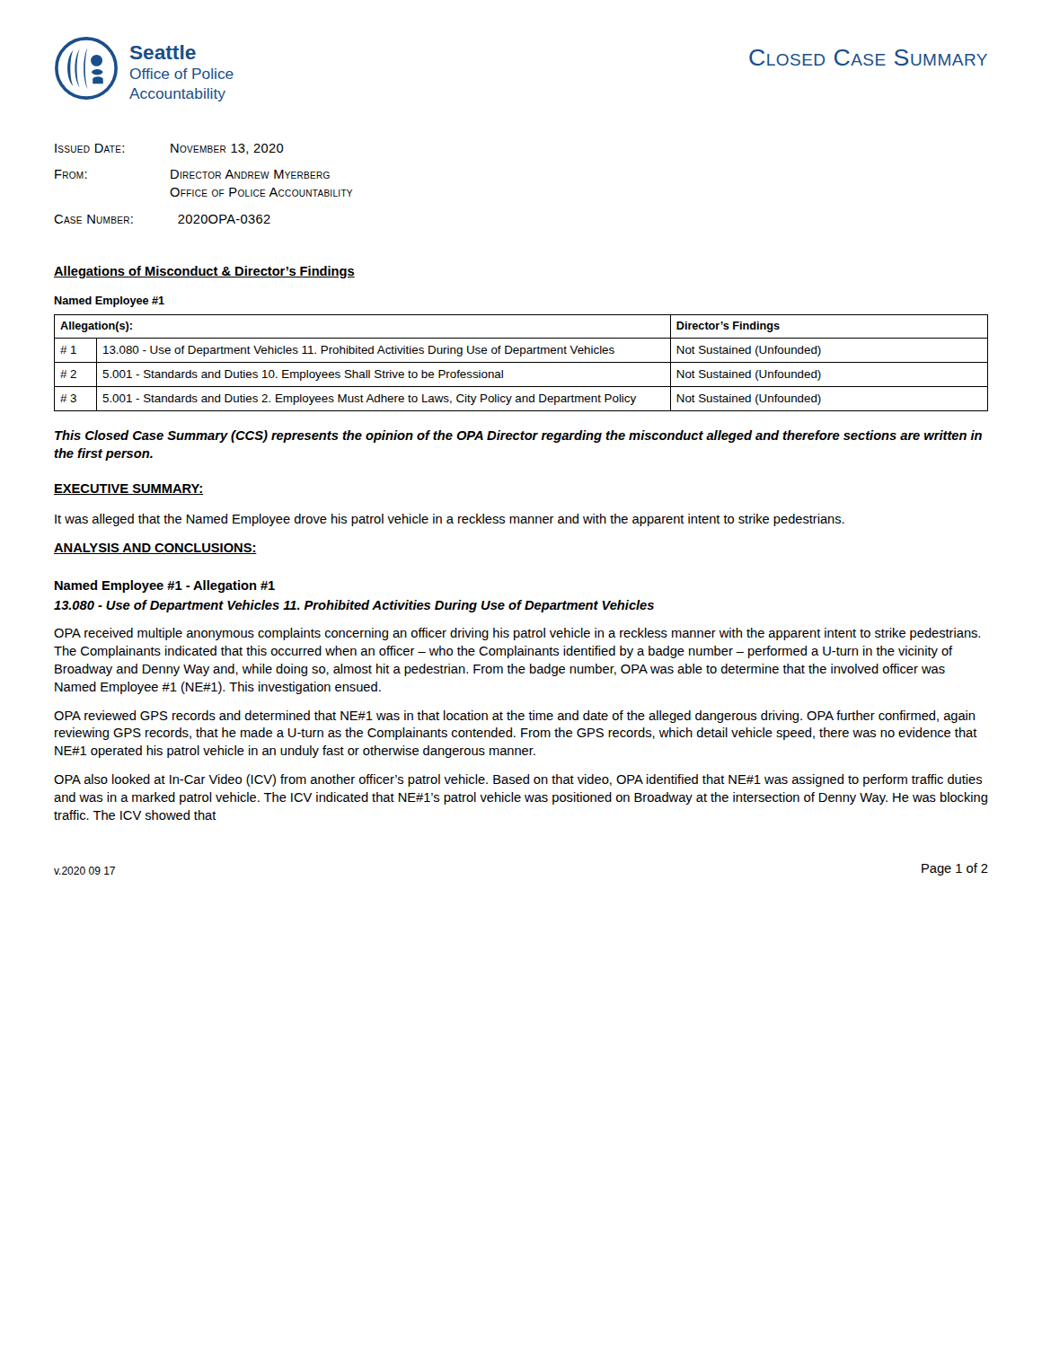Seattle
Office of Police
Accountability
Closed Case Summary
| Issued Date: | November 13, 2020 |
| From: | Director Andrew Myerberg Office of Police Accountability |
| Case Number: | 2020OPA-0362 |
Allegations of Misconduct & Director’s Findings
Named Employee #1
| Allegation(s): | Director’s Findings |
| --- | --- |
| # 1 | 13.080 - Use of Department Vehicles 11. Prohibited Activities During Use of Department Vehicles | Not Sustained (Unfounded) |
| # 2 | 5.001 - Standards and Duties 10. Employees Shall Strive to be Professional | Not Sustained (Unfounded) |
| # 3 | 5.001 - Standards and Duties 2. Employees Must Adhere to Laws, City Policy and Department Policy | Not Sustained (Unfounded) |
This Closed Case Summary (CCS) represents the opinion of the OPA Director regarding the misconduct alleged and therefore sections are written in the first person.
EXECUTIVE SUMMARY:
It was alleged that the Named Employee drove his patrol vehicle in a reckless manner and with the apparent intent to strike pedestrians.
ANALYSIS AND CONCLUSIONS:
Named Employee #1 - Allegation #1
13.080 - Use of Department Vehicles 11. Prohibited Activities During Use of Department Vehicles
OPA received multiple anonymous complaints concerning an officer driving his patrol vehicle in a reckless manner with the apparent intent to strike pedestrians. The Complainants indicated that this occurred when an officer – who the Complainants identified by a badge number – performed a U-turn in the vicinity of Broadway and Denny Way and, while doing so, almost hit a pedestrian. From the badge number, OPA was able to determine that the involved officer was Named Employee #1 (NE#1). This investigation ensued.
OPA reviewed GPS records and determined that NE#1 was in that location at the time and date of the alleged dangerous driving. OPA further confirmed, again reviewing GPS records, that he made a U-turn as the Complainants contended. From the GPS records, which detail vehicle speed, there was no evidence that NE#1 operated his patrol vehicle in an unduly fast or otherwise dangerous manner.
OPA also looked at In-Car Video (ICV) from another officer’s patrol vehicle. Based on that video, OPA identified that NE#1 was assigned to perform traffic duties and was in a marked patrol vehicle. The ICV indicated that NE#1’s patrol vehicle was positioned on Broadway at the intersection of Denny Way. He was blocking traffic. The ICV showed that
v.2020 09 17
Page 1 of 2